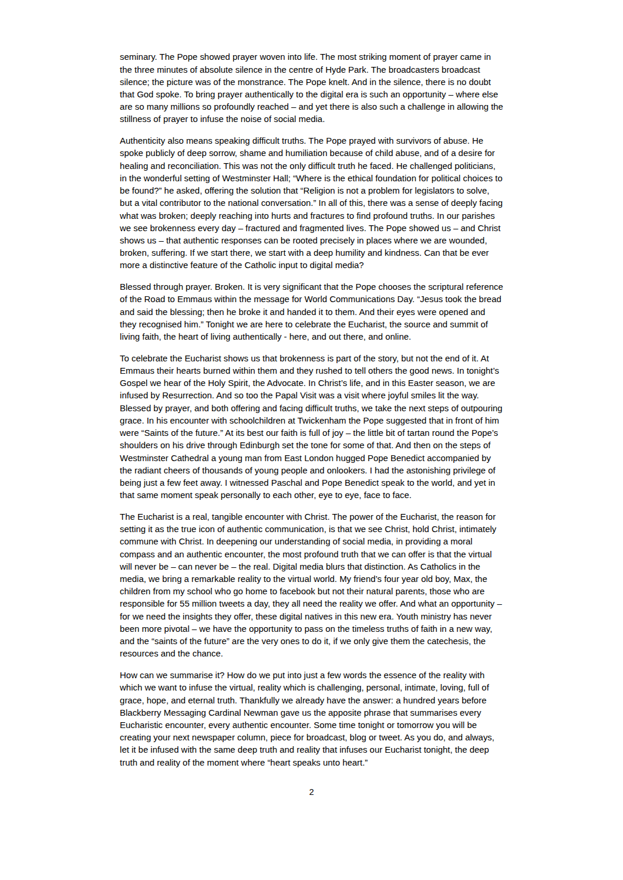seminary. The Pope showed prayer woven into life. The most striking moment of prayer came in the three minutes of absolute silence in the centre of Hyde Park. The broadcasters broadcast silence; the picture was of the monstrance. The Pope knelt. And in the silence, there is no doubt that God spoke. To bring prayer authentically to the digital era is such an opportunity – where else are so many millions so profoundly reached – and yet there is also such a challenge in allowing the stillness of prayer to infuse the noise of social media.
Authenticity also means speaking difficult truths. The Pope prayed with survivors of abuse. He spoke publicly of deep sorrow, shame and humiliation because of child abuse, and of a desire for healing and reconciliation. This was not the only difficult truth he faced. He challenged politicians, in the wonderful setting of Westminster Hall; “Where is the ethical foundation for political choices to be found?” he asked, offering the solution that “Religion is not a problem for legislators to solve, but a vital contributor to the national conversation.” In all of this, there was a sense of deeply facing what was broken; deeply reaching into hurts and fractures to find profound truths. In our parishes we see brokenness every day – fractured and fragmented lives. The Pope showed us – and Christ shows us – that authentic responses can be rooted precisely in places where we are wounded, broken, suffering. If we start there, we start with a deep humility and kindness. Can that be ever more a distinctive feature of the Catholic input to digital media?
Blessed through prayer. Broken. It is very significant that the Pope chooses the scriptural reference of the Road to Emmaus within the message for World Communications Day. “Jesus took the bread and said the blessing; then he broke it and handed it to them. And their eyes were opened and they recognised him.” Tonight we are here to celebrate the Eucharist, the source and summit of living faith, the heart of living authentically - here, and out there, and online.
To celebrate the Eucharist shows us that brokenness is part of the story, but not the end of it. At Emmaus their hearts burned within them and they rushed to tell others the good news. In tonight’s Gospel we hear of the Holy Spirit, the Advocate. In Christ’s life, and in this Easter season, we are infused by Resurrection. And so too the Papal Visit was a visit where joyful smiles lit the way. Blessed by prayer, and both offering and facing difficult truths, we take the next steps of outpouring grace. In his encounter with schoolchildren at Twickenham the Pope suggested that in front of him were “Saints of the future.” At its best our faith is full of joy – the little bit of tartan round the Pope’s shoulders on his drive through Edinburgh set the tone for some of that. And then on the steps of Westminster Cathedral a young man from East London hugged Pope Benedict accompanied by the radiant cheers of thousands of young people and onlookers. I had the astonishing privilege of being just a few feet away. I witnessed Paschal and Pope Benedict speak to the world, and yet in that same moment speak personally to each other, eye to eye, face to face.
The Eucharist is a real, tangible encounter with Christ. The power of the Eucharist, the reason for setting it as the true icon of authentic communication, is that we see Christ, hold Christ, intimately commune with Christ. In deepening our understanding of social media, in providing a moral compass and an authentic encounter, the most profound truth that we can offer is that the virtual will never be – can never be – the real. Digital media blurs that distinction. As Catholics in the media, we bring a remarkable reality to the virtual world. My friend’s four year old boy, Max, the children from my school who go home to facebook but not their natural parents, those who are responsible for 55 million tweets a day, they all need the reality we offer. And what an opportunity – for we need the insights they offer, these digital natives in this new era. Youth ministry has never been more pivotal – we have the opportunity to pass on the timeless truths of faith in a new way, and the “saints of the future” are the very ones to do it, if we only give them the catechesis, the resources and the chance.
How can we summarise it? How do we put into just a few words the essence of the reality with which we want to infuse the virtual, reality which is challenging, personal, intimate, loving, full of grace, hope, and eternal truth. Thankfully we already have the answer: a hundred years before Blackberry Messaging Cardinal Newman gave us the apposite phrase that summarises every Eucharistic encounter, every authentic encounter. Some time tonight or tomorrow you will be creating your next newspaper column, piece for broadcast, blog or tweet. As you do, and always, let it be infused with the same deep truth and reality that infuses our Eucharist tonight, the deep truth and reality of the moment where “heart speaks unto heart.”
2